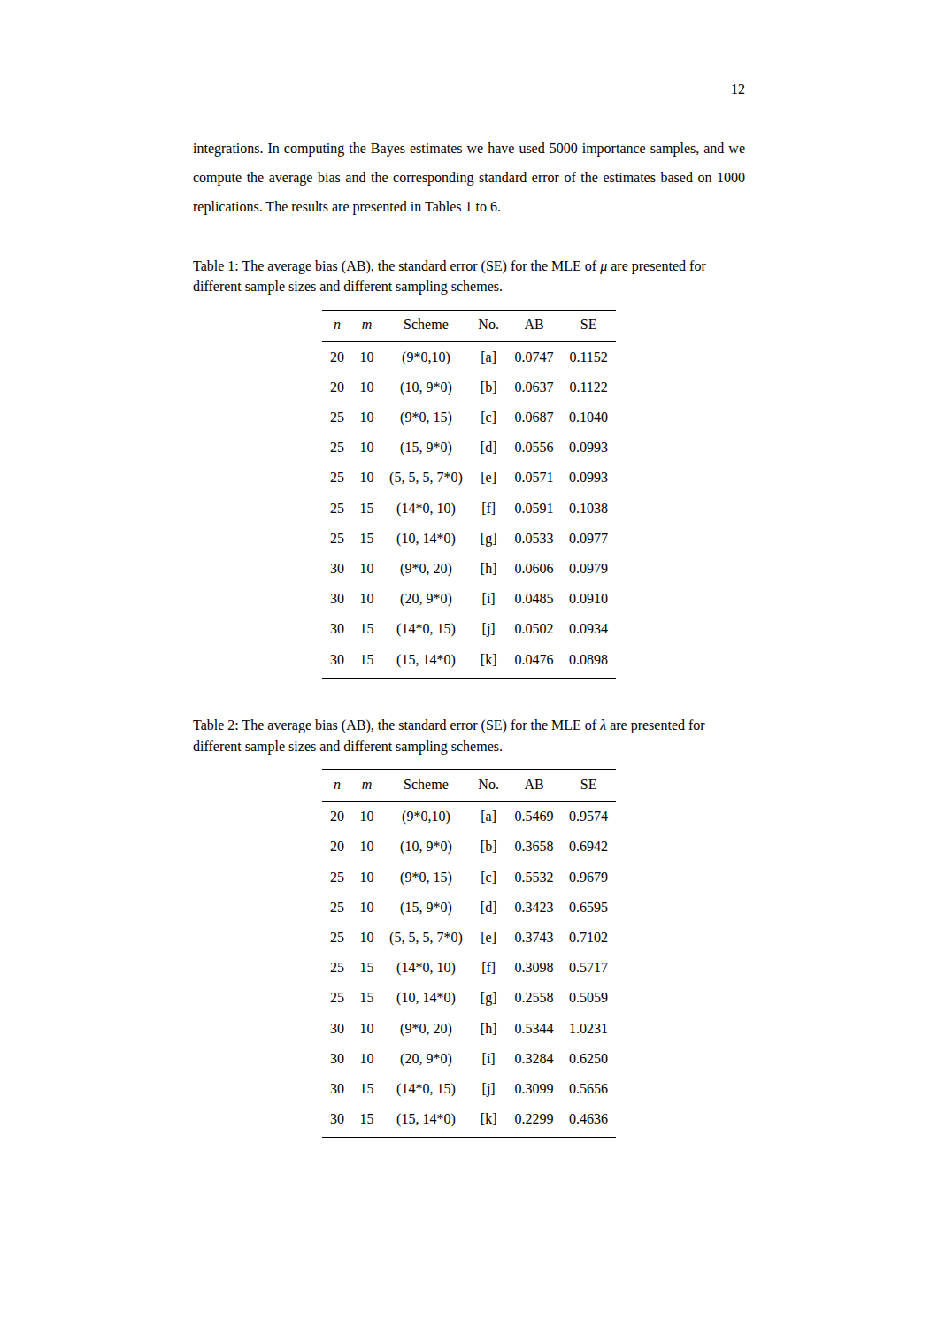12
integrations. In computing the Bayes estimates we have used 5000 importance samples, and we compute the average bias and the corresponding standard error of the estimates based on 1000 replications. The results are presented in Tables 1 to 6.
Table 1: The average bias (AB), the standard error (SE) for the MLE of μ are presented for different sample sizes and different sampling schemes.
| n | m | Scheme | No. | AB | SE |
| --- | --- | --- | --- | --- | --- |
| 20 | 10 | (9*0,10) | [a] | 0.0747 | 0.1152 |
| 20 | 10 | (10, 9*0) | [b] | 0.0637 | 0.1122 |
| 25 | 10 | (9*0, 15) | [c] | 0.0687 | 0.1040 |
| 25 | 10 | (15, 9*0) | [d] | 0.0556 | 0.0993 |
| 25 | 10 | (5, 5, 5, 7*0) | [e] | 0.0571 | 0.0993 |
| 25 | 15 | (14*0, 10) | [f] | 0.0591 | 0.1038 |
| 25 | 15 | (10, 14*0) | [g] | 0.0533 | 0.0977 |
| 30 | 10 | (9*0, 20) | [h] | 0.0606 | 0.0979 |
| 30 | 10 | (20, 9*0) | [i] | 0.0485 | 0.0910 |
| 30 | 15 | (14*0, 15) | [j] | 0.0502 | 0.0934 |
| 30 | 15 | (15, 14*0) | [k] | 0.0476 | 0.0898 |
Table 2: The average bias (AB), the standard error (SE) for the MLE of λ are presented for different sample sizes and different sampling schemes.
| n | m | Scheme | No. | AB | SE |
| --- | --- | --- | --- | --- | --- |
| 20 | 10 | (9*0,10) | [a] | 0.5469 | 0.9574 |
| 20 | 10 | (10, 9*0) | [b] | 0.3658 | 0.6942 |
| 25 | 10 | (9*0, 15) | [c] | 0.5532 | 0.9679 |
| 25 | 10 | (15, 9*0) | [d] | 0.3423 | 0.6595 |
| 25 | 10 | (5, 5, 5, 7*0) | [e] | 0.3743 | 0.7102 |
| 25 | 15 | (14*0, 10) | [f] | 0.3098 | 0.5717 |
| 25 | 15 | (10, 14*0) | [g] | 0.2558 | 0.5059 |
| 30 | 10 | (9*0, 20) | [h] | 0.5344 | 1.0231 |
| 30 | 10 | (20, 9*0) | [i] | 0.3284 | 0.6250 |
| 30 | 15 | (14*0, 15) | [j] | 0.3099 | 0.5656 |
| 30 | 15 | (15, 14*0) | [k] | 0.2299 | 0.4636 |